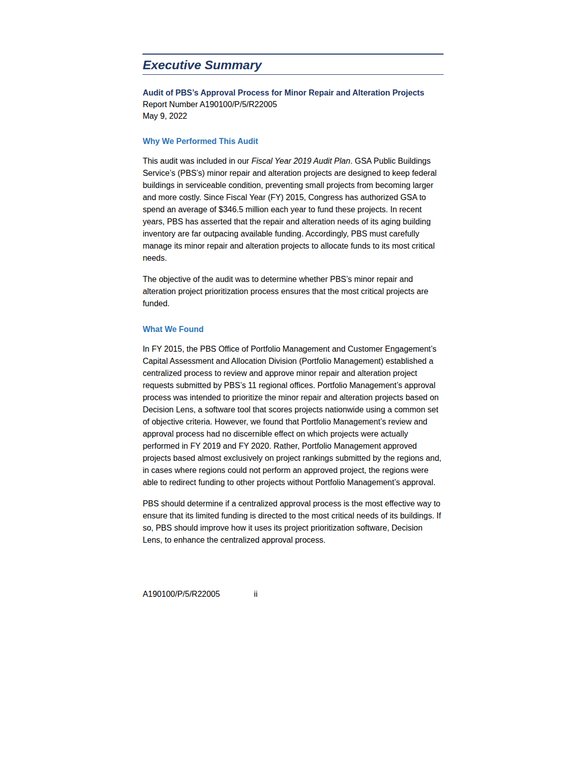Executive Summary
Audit of PBS’s Approval Process for Minor Repair and Alteration Projects
Report Number A190100/P/5/R22005
May 9, 2022
Why We Performed This Audit
This audit was included in our Fiscal Year 2019 Audit Plan. GSA Public Buildings Service’s (PBS’s) minor repair and alteration projects are designed to keep federal buildings in serviceable condition, preventing small projects from becoming larger and more costly. Since Fiscal Year (FY) 2015, Congress has authorized GSA to spend an average of $346.5 million each year to fund these projects. In recent years, PBS has asserted that the repair and alteration needs of its aging building inventory are far outpacing available funding. Accordingly, PBS must carefully manage its minor repair and alteration projects to allocate funds to its most critical needs.
The objective of the audit was to determine whether PBS’s minor repair and alteration project prioritization process ensures that the most critical projects are funded.
What We Found
In FY 2015, the PBS Office of Portfolio Management and Customer Engagement’s Capital Assessment and Allocation Division (Portfolio Management) established a centralized process to review and approve minor repair and alteration project requests submitted by PBS’s 11 regional offices. Portfolio Management’s approval process was intended to prioritize the minor repair and alteration projects based on Decision Lens, a software tool that scores projects nationwide using a common set of objective criteria. However, we found that Portfolio Management’s review and approval process had no discernible effect on which projects were actually performed in FY 2019 and FY 2020. Rather, Portfolio Management approved projects based almost exclusively on project rankings submitted by the regions and, in cases where regions could not perform an approved project, the regions were able to redirect funding to other projects without Portfolio Management’s approval.
PBS should determine if a centralized approval process is the most effective way to ensure that its limited funding is directed to the most critical needs of its buildings. If so, PBS should improve how it uses its project prioritization software, Decision Lens, to enhance the centralized approval process.
A190100/P/5/R22005 ii